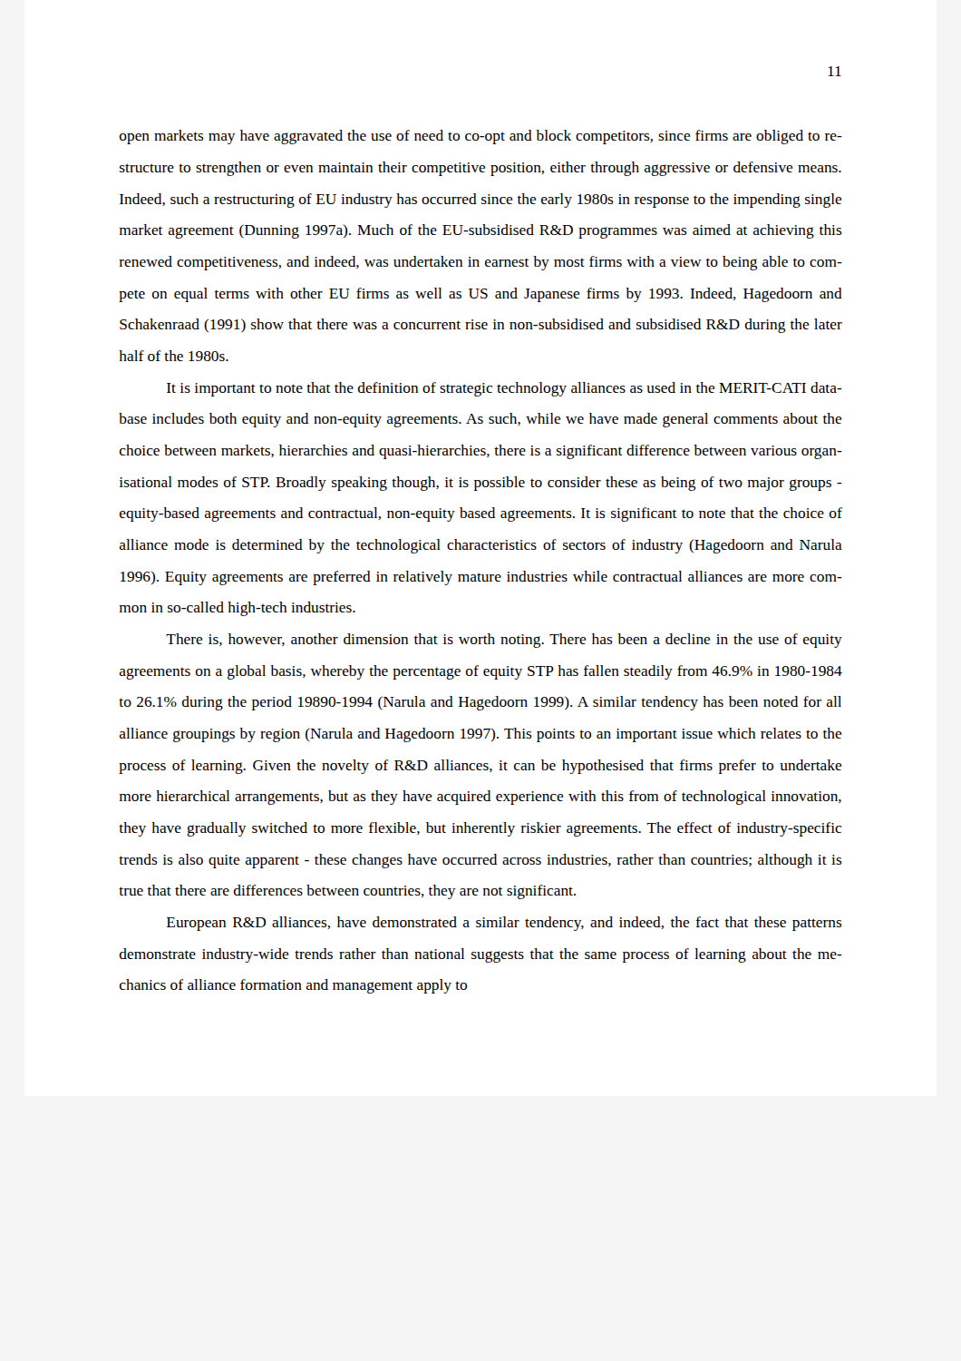11
open markets may have aggravated the use of need to co-opt and block competitors, since firms are obliged to restructure to strengthen or even maintain their competitive position, either through aggressive or defensive means. Indeed, such a restructuring of EU industry has occurred since the early 1980s in response to the impending single market agreement (Dunning 1997a). Much of the EU-subsidised R&D programmes was aimed at achieving this renewed competitiveness, and indeed, was undertaken in earnest by most firms with a view to being able to compete on equal terms with other EU firms as well as US and Japanese firms by 1993. Indeed, Hagedoorn and Schakenraad (1991) show that there was a concurrent rise in non-subsidised and subsidised R&D during the later half of the 1980s.
It is important to note that the definition of strategic technology alliances as used in the MERIT-CATI database includes both equity and non-equity agreements. As such, while we have made general comments about the choice between markets, hierarchies and quasi-hierarchies, there is a significant difference between various organisational modes of STP. Broadly speaking though, it is possible to consider these as being of two major groups - equity-based agreements and contractual, non-equity based agreements. It is significant to note that the choice of alliance mode is determined by the technological characteristics of sectors of industry (Hagedoorn and Narula 1996). Equity agreements are preferred in relatively mature industries while contractual alliances are more common in so-called high-tech industries.
There is, however, another dimension that is worth noting. There has been a decline in the use of equity agreements on a global basis, whereby the percentage of equity STP has fallen steadily from 46.9% in 1980-1984 to 26.1% during the period 19890-1994 (Narula and Hagedoorn 1999). A similar tendency has been noted for all alliance groupings by region (Narula and Hagedoorn 1997). This points to an important issue which relates to the process of learning. Given the novelty of R&D alliances, it can be hypothesised that firms prefer to undertake more hierarchical arrangements, but as they have acquired experience with this from of technological innovation, they have gradually switched to more flexible, but inherently riskier agreements. The effect of industry-specific trends is also quite apparent - these changes have occurred across industries, rather than countries; although it is true that there are differences between countries, they are not significant.
European R&D alliances, have demonstrated a similar tendency, and indeed, the fact that these patterns demonstrate industry-wide trends rather than national suggests that the same process of learning about the mechanics of alliance formation and management apply to